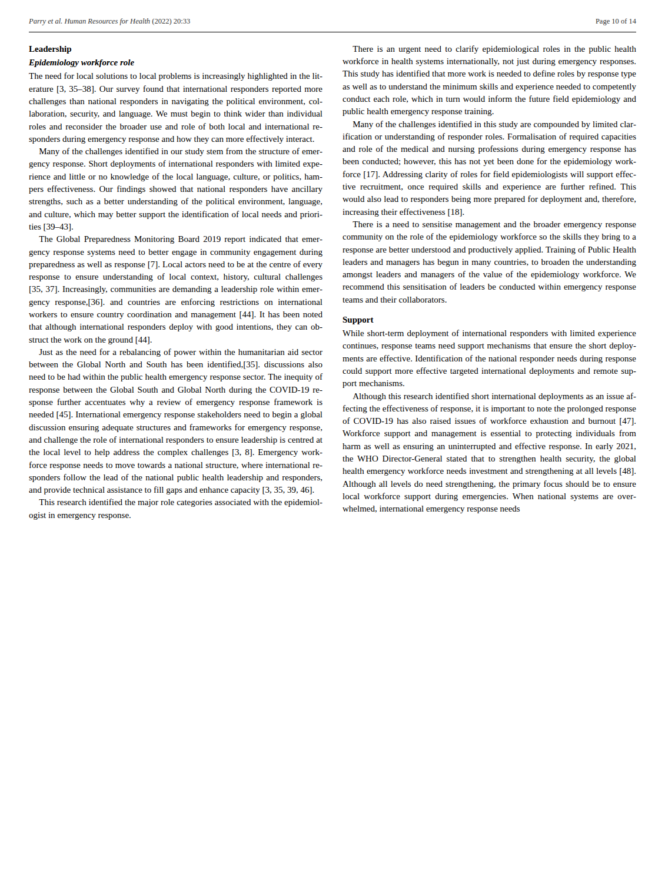Parry et al. Human Resources for Health (2022) 20:33
Page 10 of 14
Leadership
Epidemiology workforce role
The need for local solutions to local problems is increasingly highlighted in the literature [3, 35–38]. Our survey found that international responders reported more challenges than national responders in navigating the political environment, collaboration, security, and language. We must begin to think wider than individual roles and reconsider the broader use and role of both local and international responders during emergency response and how they can more effectively interact.
Many of the challenges identified in our study stem from the structure of emergency response. Short deployments of international responders with limited experience and little or no knowledge of the local language, culture, or politics, hampers effectiveness. Our findings showed that national responders have ancillary strengths, such as a better understanding of the political environment, language, and culture, which may better support the identification of local needs and priorities [39–43].
The Global Preparedness Monitoring Board 2019 report indicated that emergency response systems need to better engage in community engagement during preparedness as well as response [7]. Local actors need to be at the centre of every response to ensure understanding of local context, history, cultural challenges [35, 37]. Increasingly, communities are demanding a leadership role within emergency response,[36]. and countries are enforcing restrictions on international workers to ensure country coordination and management [44]. It has been noted that although international responders deploy with good intentions, they can obstruct the work on the ground [44].
Just as the need for a rebalancing of power within the humanitarian aid sector between the Global North and South has been identified,[35]. discussions also need to be had within the public health emergency response sector. The inequity of response between the Global South and Global North during the COVID-19 response further accentuates why a review of emergency response framework is needed [45]. International emergency response stakeholders need to begin a global discussion ensuring adequate structures and frameworks for emergency response, and challenge the role of international responders to ensure leadership is centred at the local level to help address the complex challenges [3, 8]. Emergency workforce response needs to move towards a national structure, where international responders follow the lead of the national public health leadership and responders, and provide technical assistance to fill gaps and enhance capacity [3, 35, 39, 46].
This research identified the major role categories associated with the epidemiologist in emergency response.
There is an urgent need to clarify epidemiological roles in the public health workforce in health systems internationally, not just during emergency responses. This study has identified that more work is needed to define roles by response type as well as to understand the minimum skills and experience needed to competently conduct each role, which in turn would inform the future field epidemiology and public health emergency response training.
Many of the challenges identified in this study are compounded by limited clarification or understanding of responder roles. Formalisation of required capacities and role of the medical and nursing professions during emergency response has been conducted; however, this has not yet been done for the epidemiology workforce [17]. Addressing clarity of roles for field epidemiologists will support effective recruitment, once required skills and experience are further refined. This would also lead to responders being more prepared for deployment and, therefore, increasing their effectiveness [18].
There is a need to sensitise management and the broader emergency response community on the role of the epidemiology workforce so the skills they bring to a response are better understood and productively applied. Training of Public Health leaders and managers has begun in many countries, to broaden the understanding amongst leaders and managers of the value of the epidemiology workforce. We recommend this sensitisation of leaders be conducted within emergency response teams and their collaborators.
Support
While short-term deployment of international responders with limited experience continues, response teams need support mechanisms that ensure the short deployments are effective. Identification of the national responder needs during response could support more effective targeted international deployments and remote support mechanisms.
Although this research identified short international deployments as an issue affecting the effectiveness of response, it is important to note the prolonged response of COVID-19 has also raised issues of workforce exhaustion and burnout [47]. Workforce support and management is essential to protecting individuals from harm as well as ensuring an uninterrupted and effective response. In early 2021, the WHO Director-General stated that to strengthen health security, the global health emergency workforce needs investment and strengthening at all levels [48]. Although all levels do need strengthening, the primary focus should be to ensure local workforce support during emergencies. When national systems are overwhelmed, international emergency response needs